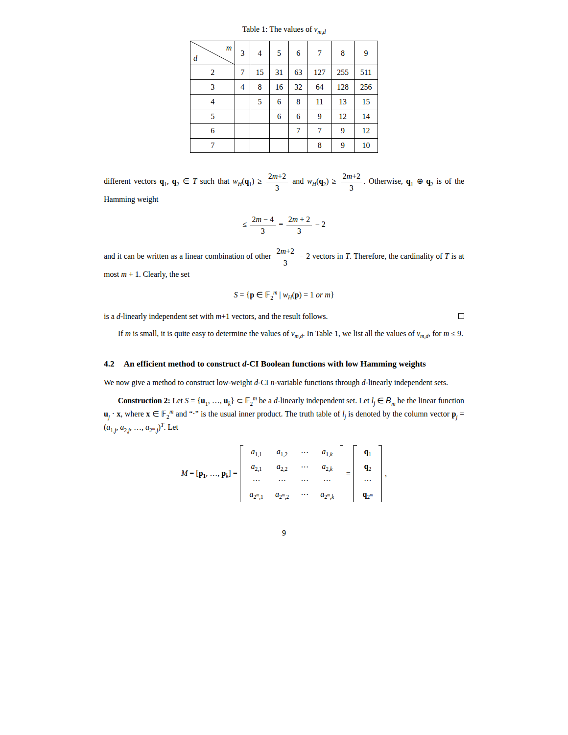Table 1: The values of vm,d
| m d | 3 | 4 | 5 | 6 | 7 | 8 | 9 |
| 2 | 7 | 15 | 31 | 63 | 127 | 255 | 511 |
| 3 | 4 | 8 | 16 | 32 | 64 | 128 | 256 |
| 4 | | 5 | 6 | 8 | 11 | 13 | 15 |
| 5 | | | 6 | 6 | 9 | 12 | 14 |
| 6 | | | | 7 | 7 | 9 | 12 |
| 7 | | | | | 8 | 9 | 10 |
different vectors q1, q2 ∈ T such that wH(q1) ≥ 2m+23 and wH(q2) ≥ 2m+23. Otherwise, q1 ⊕ q2 is of the Hamming weight
≤ 2m − 43 = 2m + 23 − 2
and it can be written as a linear combination of other 2m+23 − 2 vectors in T. Therefore, the cardinality of T is at most m + 1. Clearly, the set
S = {p ∈ 𝔽2m | wH(p) = 1 or m}
is a d-linearly independent set with m+1 vectors, and the result follows.
If m is small, it is quite easy to determine the values of vm,d. In Table 1, we list all the values of vm,d, for m ≤ 9.
4.2 An efficient method to construct d-CI Boolean functions with low Hamming weights
We now give a method to construct low-weight d-CI n-variable functions through d-linearly independent sets.
Construction 2: Let S = {u1, …, uk} ⊂ 𝔽2m be a d-linearly independent set. Let lj ∈ 𝐵m be the linear function uj · x, where x ∈ 𝔽2m and “·” is the usual inner product. The truth table of lj is denoted by the column vector pj = (a1,j, a2,j, …, a2m,j)T. Let
M = [p1, …, pk] =
| a 1,1 | a 1,2 | ··· | a 1, k |
| a 2,1 | a 2,2 | ··· | a 2, k |
| ··· | ··· | ··· | ··· |
| a 2 m ,1 | a 2 m ,2 | ··· | a 2 m , k |
=
| q 1 |
| q 2 |
| ··· |
| q 2 m |
,
9